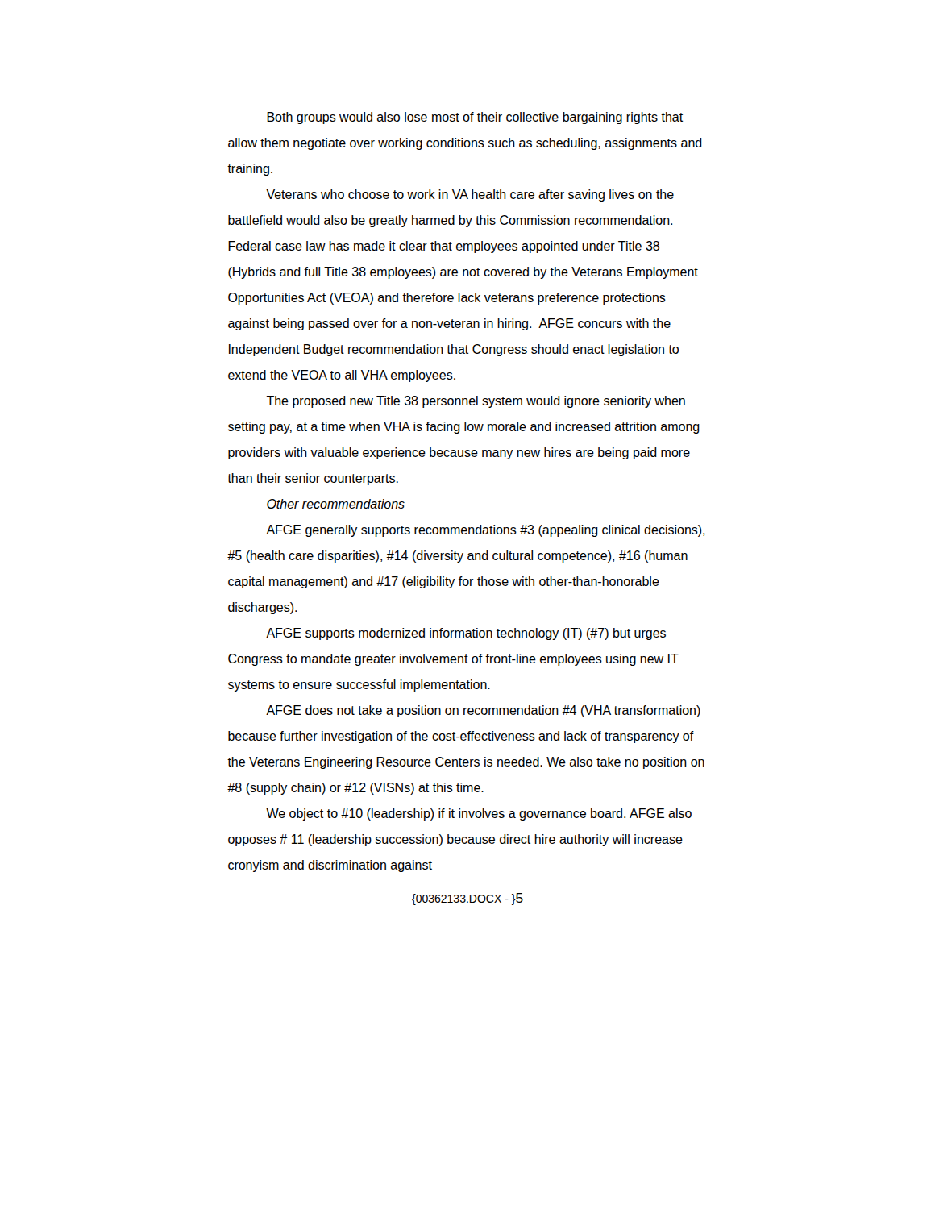Both groups would also lose most of their collective bargaining rights that allow them negotiate over working conditions such as scheduling, assignments and training.
Veterans who choose to work in VA health care after saving lives on the battlefield would also be greatly harmed by this Commission recommendation. Federal case law has made it clear that employees appointed under Title 38 (Hybrids and full Title 38 employees) are not covered by the Veterans Employment Opportunities Act (VEOA) and therefore lack veterans preference protections against being passed over for a non-veteran in hiring. AFGE concurs with the Independent Budget recommendation that Congress should enact legislation to extend the VEOA to all VHA employees.
The proposed new Title 38 personnel system would ignore seniority when setting pay, at a time when VHA is facing low morale and increased attrition among providers with valuable experience because many new hires are being paid more than their senior counterparts.
Other recommendations
AFGE generally supports recommendations #3 (appealing clinical decisions), #5 (health care disparities), #14 (diversity and cultural competence), #16 (human capital management) and #17 (eligibility for those with other-than-honorable discharges).
AFGE supports modernized information technology (IT) (#7) but urges Congress to mandate greater involvement of front-line employees using new IT systems to ensure successful implementation.
AFGE does not take a position on recommendation #4 (VHA transformation) because further investigation of the cost-effectiveness and lack of transparency of the Veterans Engineering Resource Centers is needed. We also take no position on #8 (supply chain) or #12 (VISNs) at this time.
We object to #10 (leadership) if it involves a governance board. AFGE also opposes # 11 (leadership succession) because direct hire authority will increase cronyism and discrimination against
{00362133.DOCX - }5